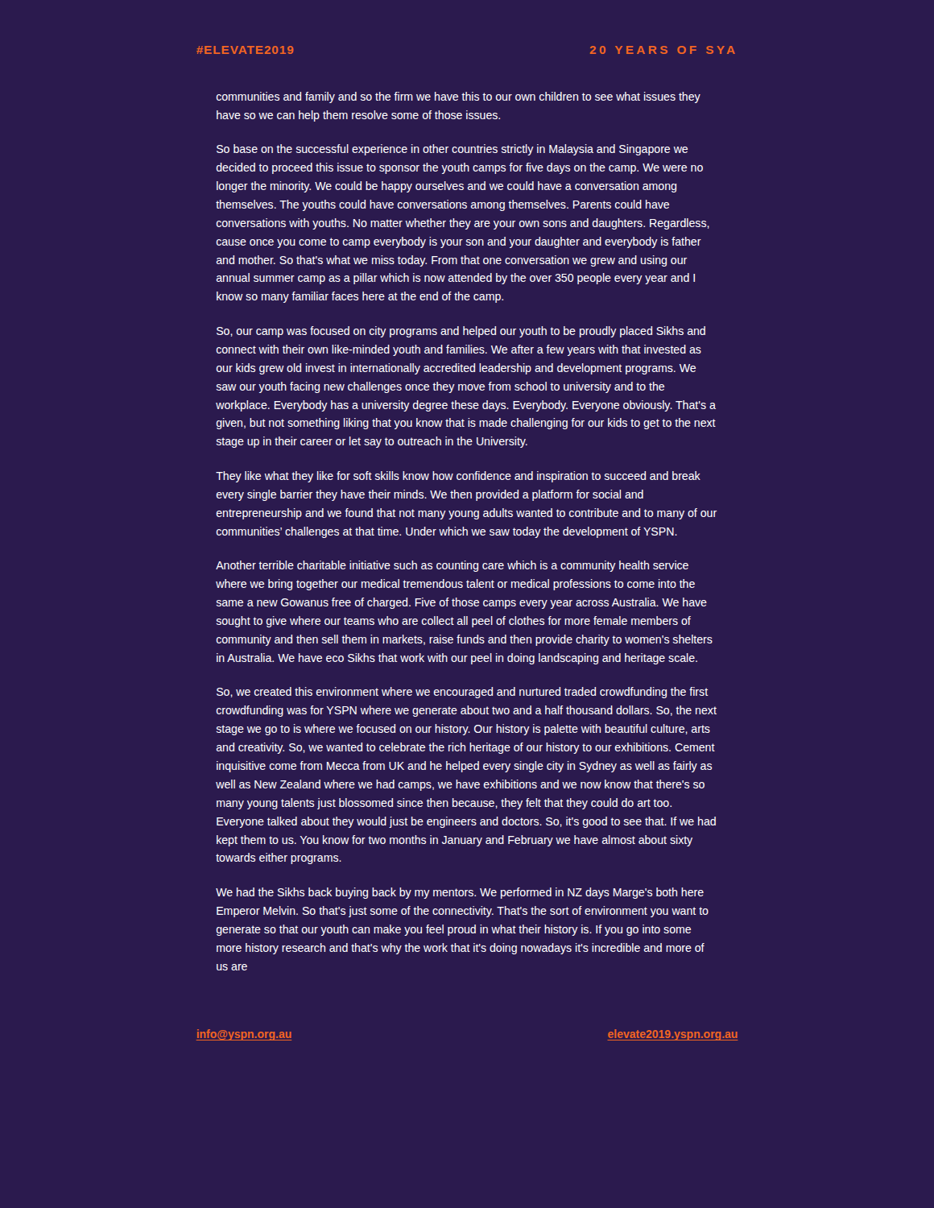#ELEVATE2019
20 Years of SYA
communities and family and so the firm we have this to our own children to see what issues they have so we can help them resolve some of those issues.
So base on the successful experience in other countries strictly in Malaysia and Singapore we decided to proceed this issue to sponsor the youth camps for five days on the camp. We were no longer the minority. We could be happy ourselves and we could have a conversation among themselves. The youths could have conversations among themselves. Parents could have conversations with youths. No matter whether they are your own sons and daughters. Regardless, cause once you come to camp everybody is your son and your daughter and everybody is father and mother. So that's what we miss today. From that one conversation we grew and using our annual summer camp as a pillar which is now attended by the over 350 people every year and I know so many familiar faces here at the end of the camp.
So, our camp was focused on city programs and helped our youth to be proudly placed Sikhs and connect with their own like-minded youth and families. We after a few years with that invested as our kids grew old invest in internationally accredited leadership and development programs. We saw our youth facing new challenges once they move from school to university and to the workplace. Everybody has a university degree these days. Everybody. Everyone obviously. That's a given, but not something liking that you know that is made challenging for our kids to get to the next stage up in their career or let say to outreach in the University.
They like what they like for soft skills know how confidence and inspiration to succeed and break every single barrier they have their minds. We then provided a platform for social and entrepreneurship and we found that not many young adults wanted to contribute and to many of our communities’ challenges at that time. Under which we saw today the development of YSPN.
Another terrible charitable initiative such as counting care which is a community health service where we bring together our medical tremendous talent or medical professions to come into the same a new Gowanus free of charged. Five of those camps every year across Australia. We have sought to give where our teams who are collect all peel of clothes for more female members of community and then sell them in markets, raise funds and then provide charity to women's shelters in Australia. We have eco Sikhs that work with our peel in doing landscaping and heritage scale.
So, we created this environment where we encouraged and nurtured traded crowdfunding the first crowdfunding was for YSPN where we generate about two and a half thousand dollars. So, the next stage we go to is where we focused on our history. Our history is palette with beautiful culture, arts and creativity. So, we wanted to celebrate the rich heritage of our history to our exhibitions. Cement inquisitive come from Mecca from UK and he helped every single city in Sydney as well as fairly as well as New Zealand where we had camps, we have exhibitions and we now know that there's so many young talents just blossomed since then because, they felt that they could do art too. Everyone talked about they would just be engineers and doctors. So, it's good to see that. If we had kept them to us. You know for two months in January and February we have almost about sixty towards either programs.
We had the Sikhs back buying back by my mentors. We performed in NZ days Marge's both here Emperor Melvin. So that's just some of the connectivity. That's the sort of environment you want to generate so that our youth can make you feel proud in what their history is. If you go into some more history research and that's why the work that it's doing nowadays it's incredible and more of us are
info@yspn.org.au elevate2019.yspn.org.au